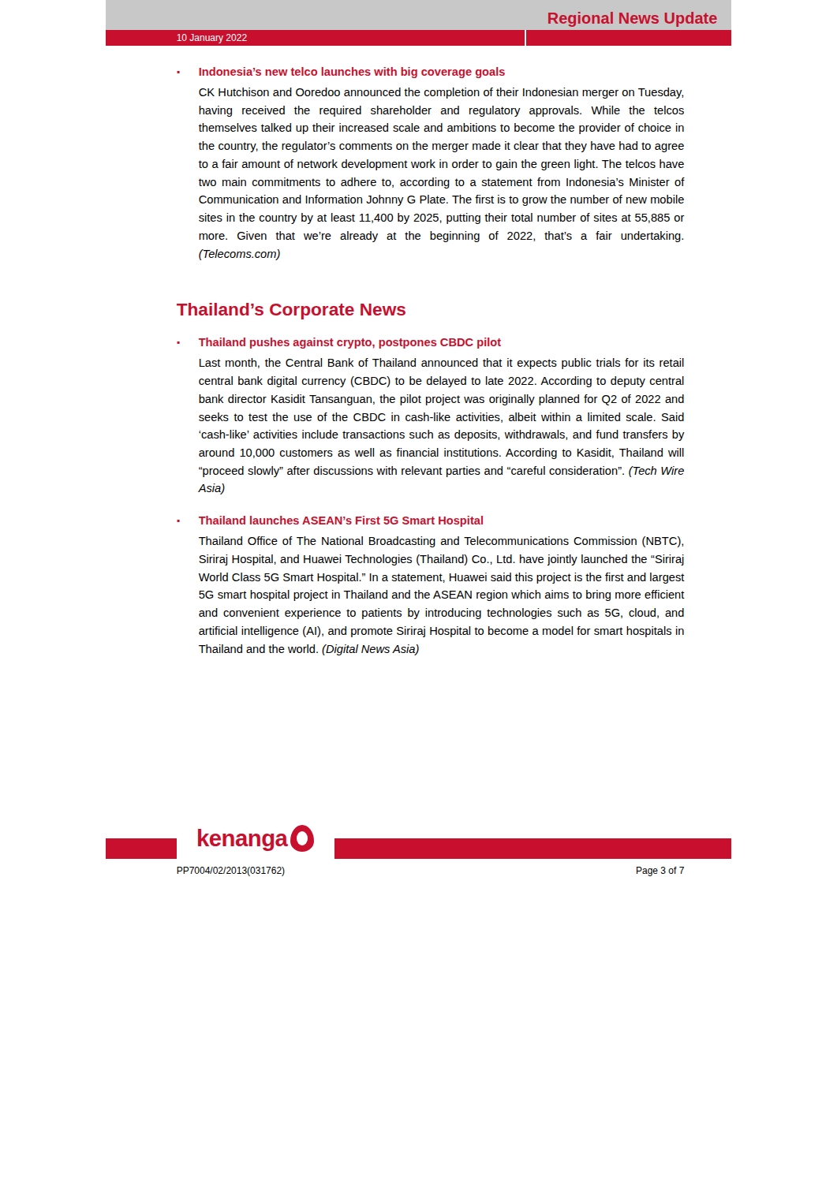Regional News Update
10 January 2022
▪
Indonesia’s new telco launches with big coverage goals
CK Hutchison and Ooredoo announced the completion of their Indonesian merger on Tuesday, having received the required shareholder and regulatory approvals. While the telcos themselves talked up their increased scale and ambitions to become the provider of choice in the country, the regulator’s comments on the merger made it clear that they have had to agree to a fair amount of network development work in order to gain the green light. The telcos have two main commitments to adhere to, according to a statement from Indonesia’s Minister of Communication and Information Johnny G Plate. The first is to grow the number of new mobile sites in the country by at least 11,400 by 2025, putting their total number of sites at 55,885 or more. Given that we’re already at the beginning of 2022, that’s a fair undertaking. (Telecoms.com)
Thailand’s Corporate News
▪
Thailand pushes against crypto, postpones CBDC pilot
Last month, the Central Bank of Thailand announced that it expects public trials for its retail central bank digital currency (CBDC) to be delayed to late 2022. According to deputy central bank director Kasidit Tansanguan, the pilot project was originally planned for Q2 of 2022 and seeks to test the use of the CBDC in cash-like activities, albeit within a limited scale. Said ‘cash-like’ activities include transactions such as deposits, withdrawals, and fund transfers by around 10,000 customers as well as financial institutions. According to Kasidit, Thailand will “proceed slowly” after discussions with relevant parties and “careful consideration”. (Tech Wire Asia)
▪
Thailand launches ASEAN’s First 5G Smart Hospital
Thailand Office of The National Broadcasting and Telecommunications Commission (NBTC), Siriraj Hospital, and Huawei Technologies (Thailand) Co., Ltd. have jointly launched the “Siriraj World Class 5G Smart Hospital.” In a statement, Huawei said this project is the first and largest 5G smart hospital project in Thailand and the ASEAN region which aims to bring more efficient and convenient experience to patients by introducing technologies such as 5G, cloud, and artificial intelligence (AI), and promote Siriraj Hospital to become a model for smart hospitals in Thailand and the world. (Digital News Asia)
kenanga
PP7004/02/2013(031762)
Page 3 of 7